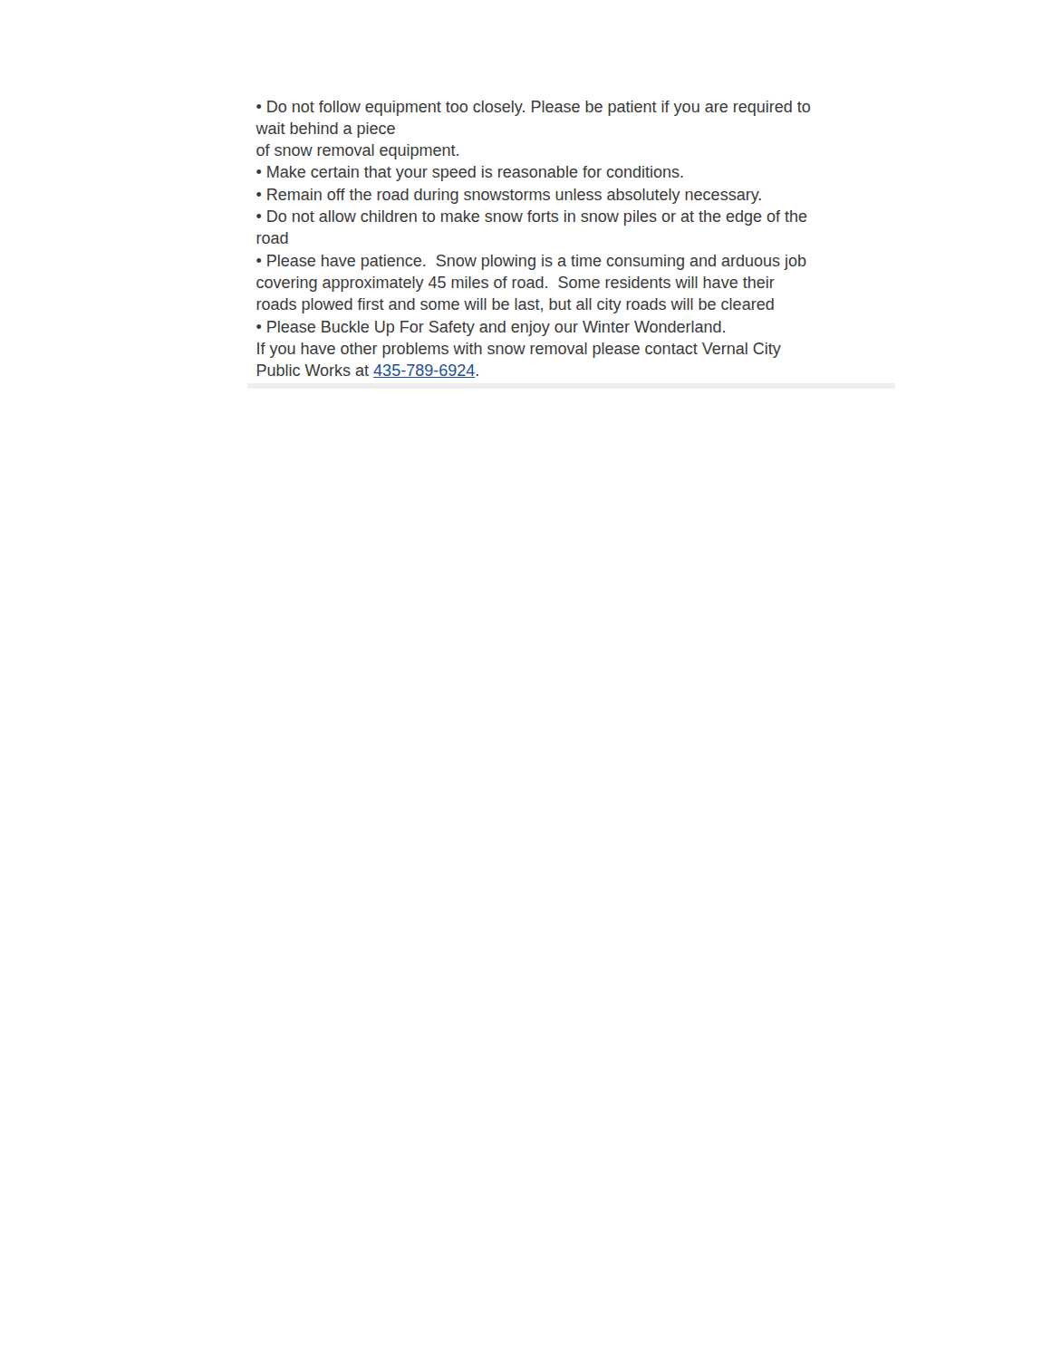• Do not follow equipment too closely. Please be patient if you are required to wait behind a piece
of snow removal equipment.
• Make certain that your speed is reasonable for conditions.
• Remain off the road during snowstorms unless absolutely necessary.
• Do not allow children to make snow forts in snow piles or at the edge of the road
• Please have patience. Snow plowing is a time consuming and arduous job covering approximately 45 miles of road. Some residents will have their roads plowed first and some will be last, but all city roads will be cleared
• Please Buckle Up For Safety and enjoy our Winter Wonderland.
If you have other problems with snow removal please contact Vernal City Public Works at 435-789-6924.